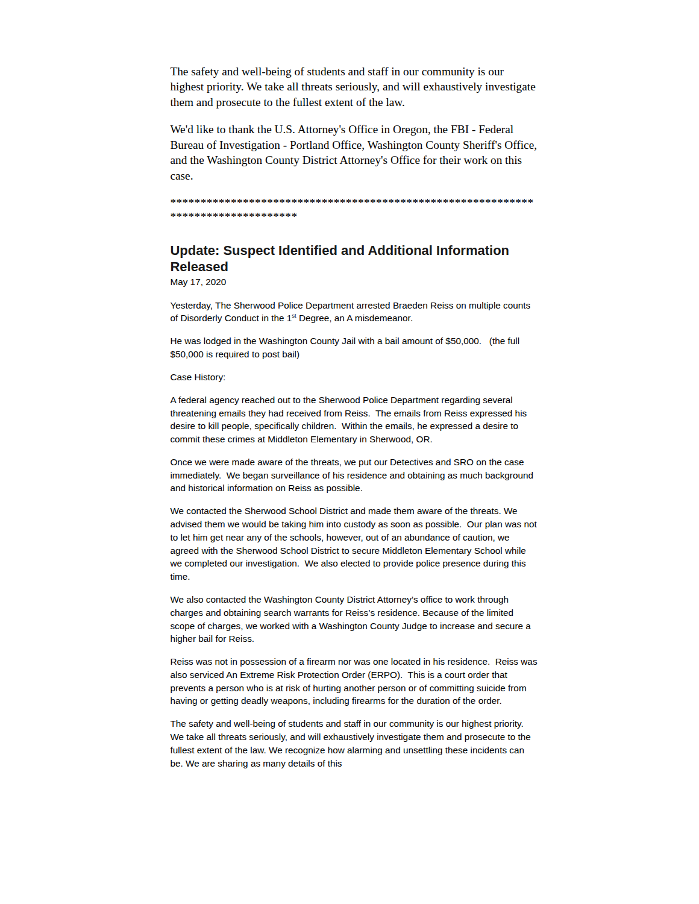The safety and well-being of students and staff in our community is our highest priority. We take all threats seriously, and will exhaustively investigate them and prosecute to the fullest extent of the law.
We'd like to thank the U.S. Attorney's Office in Oregon, the FBI - Federal Bureau of Investigation - Portland Office, Washington County Sheriff's Office, and the Washington County District Attorney's Office for their work on this case.
*********************************************************************************
Update: Suspect Identified and Additional Information Released
May 17, 2020
Yesterday, The Sherwood Police Department arrested Braeden Reiss on multiple counts of Disorderly Conduct in the 1st Degree, an A misdemeanor.
He was lodged in the Washington County Jail with a bail amount of $50,000. (the full $50,000 is required to post bail)
Case History:
A federal agency reached out to the Sherwood Police Department regarding several threatening emails they had received from Reiss. The emails from Reiss expressed his desire to kill people, specifically children. Within the emails, he expressed a desire to commit these crimes at Middleton Elementary in Sherwood, OR.
Once we were made aware of the threats, we put our Detectives and SRO on the case immediately. We began surveillance of his residence and obtaining as much background and historical information on Reiss as possible.
We contacted the Sherwood School District and made them aware of the threats. We advised them we would be taking him into custody as soon as possible. Our plan was not to let him get near any of the schools, however, out of an abundance of caution, we agreed with the Sherwood School District to secure Middleton Elementary School while we completed our investigation. We also elected to provide police presence during this time.
We also contacted the Washington County District Attorney’s office to work through charges and obtaining search warrants for Reiss’s residence. Because of the limited scope of charges, we worked with a Washington County Judge to increase and secure a higher bail for Reiss.
Reiss was not in possession of a firearm nor was one located in his residence. Reiss was also serviced An Extreme Risk Protection Order (ERPO). This is a court order that prevents a person who is at risk of hurting another person or of committing suicide from having or getting deadly weapons, including firearms for the duration of the order.
The safety and well-being of students and staff in our community is our highest priority. We take all threats seriously, and will exhaustively investigate them and prosecute to the fullest extent of the law. We recognize how alarming and unsettling these incidents can be. We are sharing as many details of this